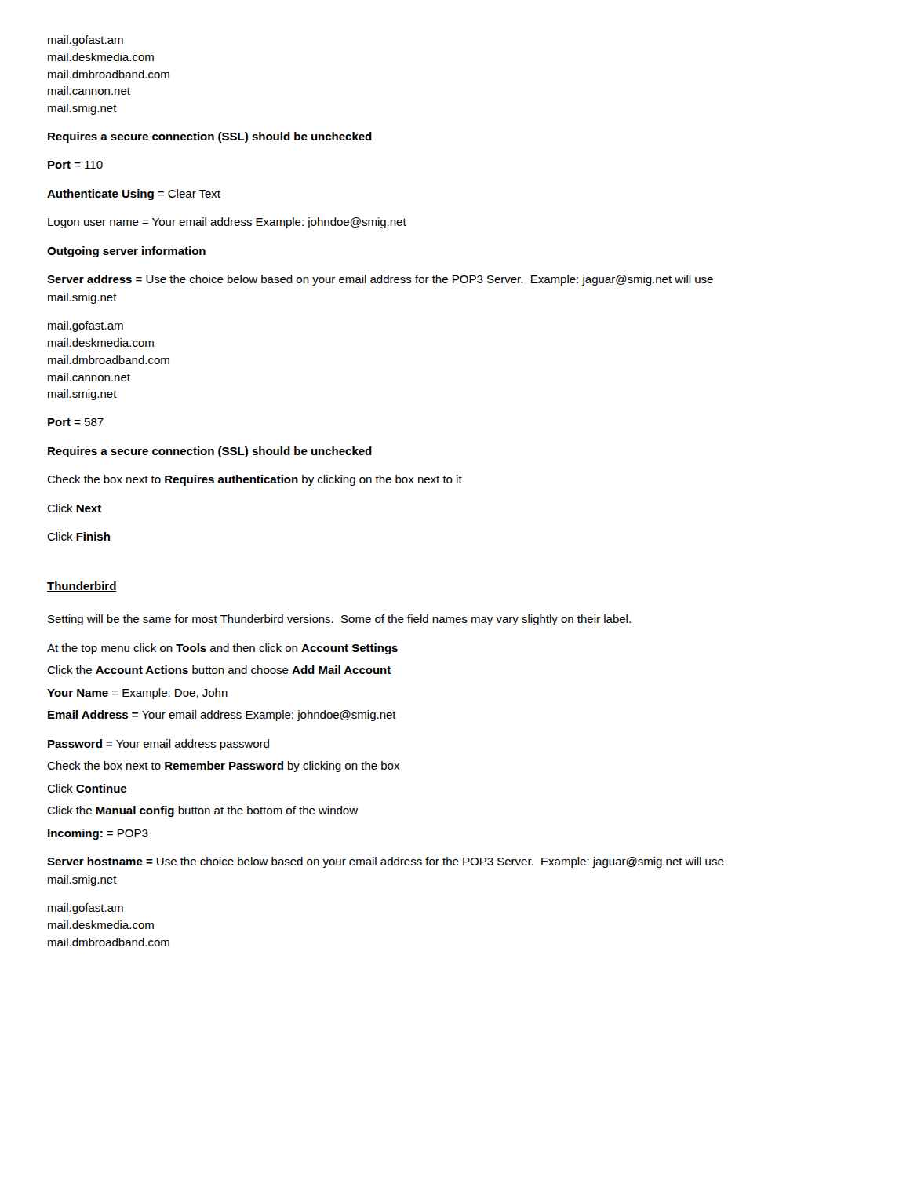mail.gofast.am
mail.deskmedia.com
mail.dmbroadband.com
mail.cannon.net
mail.smig.net
Requires a secure connection (SSL) should be unchecked
Port = 110
Authenticate Using = Clear Text
Logon user name = Your email address Example: johndoe@smig.net
Outgoing server information
Server address = Use the choice below based on your email address for the POP3 Server. Example: jaguar@smig.net will use mail.smig.net
mail.gofast.am
mail.deskmedia.com
mail.dmbroadband.com
mail.cannon.net
mail.smig.net
Port = 587
Requires a secure connection (SSL) should be unchecked
Check the box next to Requires authentication by clicking on the box next to it
Click Next
Click Finish
Thunderbird
Setting will be the same for most Thunderbird versions. Some of the field names may vary slightly on their label.
At the top menu click on Tools and then click on Account Settings
Click the Account Actions button and choose Add Mail Account
Your Name = Example: Doe, John
Email Address = Your email address Example: johndoe@smig.net
Password = Your email address password
Check the box next to Remember Password by clicking on the box
Click Continue
Click the Manual config button at the bottom of the window
Incoming: = POP3
Server hostname = Use the choice below based on your email address for the POP3 Server. Example: jaguar@smig.net will use mail.smig.net
mail.gofast.am
mail.deskmedia.com
mail.dmbroadband.com